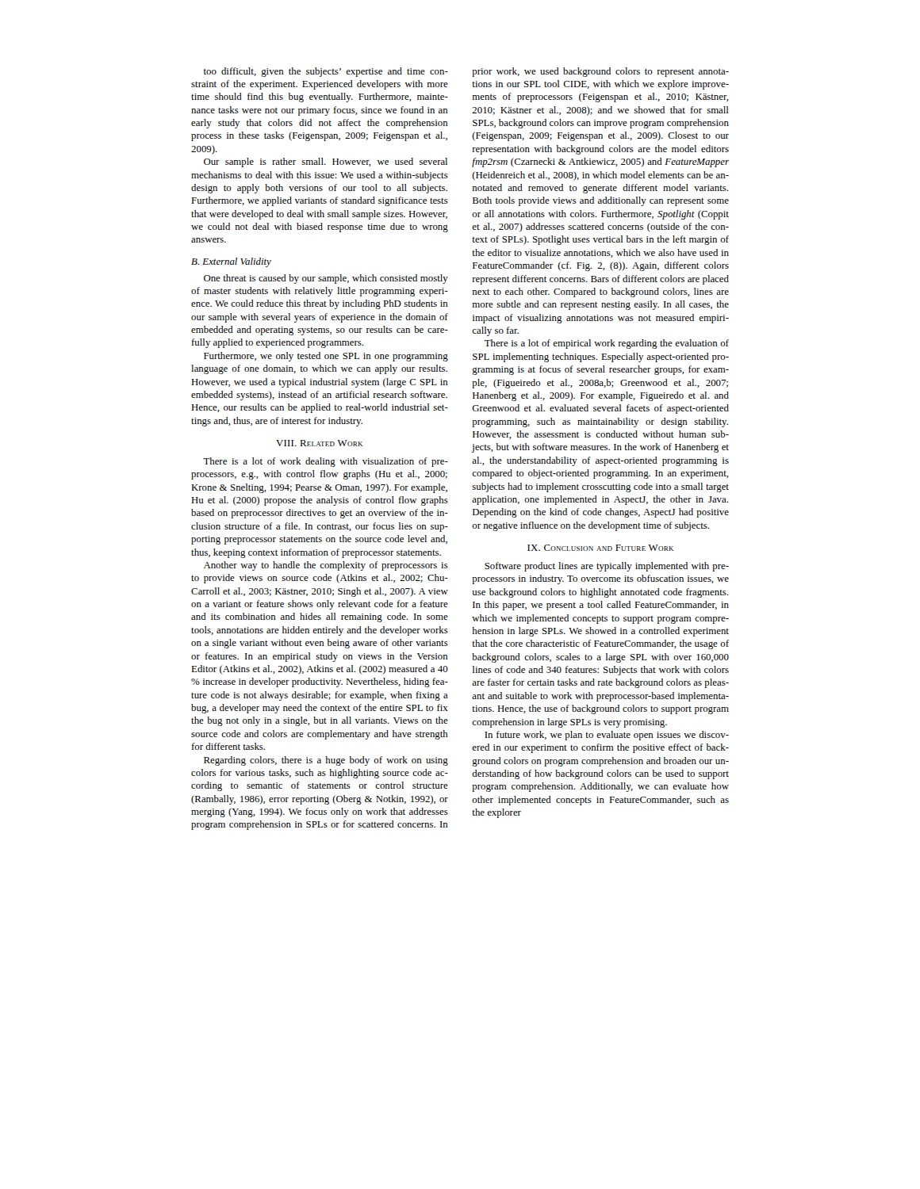too difficult, given the subjects’ expertise and time constraint of the experiment. Experienced developers with more time should find this bug eventually. Furthermore, maintenance tasks were not our primary focus, since we found in an early study that colors did not affect the comprehension process in these tasks (Feigenspan, 2009; Feigenspan et al., 2009).
Our sample is rather small. However, we used several mechanisms to deal with this issue: We used a within-subjects design to apply both versions of our tool to all subjects. Furthermore, we applied variants of standard significance tests that were developed to deal with small sample sizes. However, we could not deal with biased response time due to wrong answers.
B. External Validity
One threat is caused by our sample, which consisted mostly of master students with relatively little programming experience. We could reduce this threat by including PhD students in our sample with several years of experience in the domain of embedded and operating systems, so our results can be carefully applied to experienced programmers.
Furthermore, we only tested one SPL in one programming language of one domain, to which we can apply our results. However, we used a typical industrial system (large C SPL in embedded systems), instead of an artificial research software. Hence, our results can be applied to real-world industrial settings and, thus, are of interest for industry.
VIII. Related Work
There is a lot of work dealing with visualization of preprocessors, e.g., with control flow graphs (Hu et al., 2000; Krone & Snelting, 1994; Pearse & Oman, 1997). For example, Hu et al. (2000) propose the analysis of control flow graphs based on preprocessor directives to get an overview of the inclusion structure of a file. In contrast, our focus lies on supporting preprocessor statements on the source code level and, thus, keeping context information of preprocessor statements.
Another way to handle the complexity of preprocessors is to provide views on source code (Atkins et al., 2002; Chu-Carroll et al., 2003; Kästner, 2010; Singh et al., 2007). A view on a variant or feature shows only relevant code for a feature and its combination and hides all remaining code. In some tools, annotations are hidden entirely and the developer works on a single variant without even being aware of other variants or features. In an empirical study on views in the Version Editor (Atkins et al., 2002), Atkins et al. (2002) measured a 40 % increase in developer productivity. Nevertheless, hiding feature code is not always desirable; for example, when fixing a bug, a developer may need the context of the entire SPL to fix the bug not only in a single, but in all variants. Views on the source code and colors are complementary and have strength for different tasks.
Regarding colors, there is a huge body of work on using colors for various tasks, such as highlighting source code according to semantic of statements or control structure (Rambally, 1986), error reporting (Oberg & Notkin, 1992), or merging (Yang, 1994). We focus only on work that addresses program comprehension in SPLs or for scattered concerns. In prior work, we used background colors to represent annotations in our SPL tool CIDE, with which we explore improvements of preprocessors (Feigenspan et al., 2010; Kästner, 2010; Kästner et al., 2008); and we showed that for small SPLs, background colors can improve program comprehension (Feigenspan, 2009; Feigenspan et al., 2009). Closest to our representation with background colors are the model editors fmp2rsm (Czarnecki & Antkiewicz, 2005) and FeatureMapper (Heidenreich et al., 2008), in which model elements can be annotated and removed to generate different model variants. Both tools provide views and additionally can represent some or all annotations with colors. Furthermore, Spotlight (Coppit et al., 2007) addresses scattered concerns (outside of the context of SPLs). Spotlight uses vertical bars in the left margin of the editor to visualize annotations, which we also have used in FeatureCommander (cf. Fig. 2, (8)). Again, different colors represent different concerns. Bars of different colors are placed next to each other. Compared to background colors, lines are more subtle and can represent nesting easily. In all cases, the impact of visualizing annotations was not measured empirically so far.
There is a lot of empirical work regarding the evaluation of SPL implementing techniques. Especially aspect-oriented programming is at focus of several researcher groups, for example, (Figueiredo et al., 2008a,b; Greenwood et al., 2007; Hanenberg et al., 2009). For example, Figueiredo et al. and Greenwood et al. evaluated several facets of aspect-oriented programming, such as maintainability or design stability. However, the assessment is conducted without human subjects, but with software measures. In the work of Hanenberg et al., the understandability of aspect-oriented programming is compared to object-oriented programming. In an experiment, subjects had to implement crosscutting code into a small target application, one implemented in AspectJ, the other in Java. Depending on the kind of code changes, AspectJ had positive or negative influence on the development time of subjects.
IX. Conclusion and Future Work
Software product lines are typically implemented with preprocessors in industry. To overcome its obfuscation issues, we use background colors to highlight annotated code fragments. In this paper, we present a tool called FeatureCommander, in which we implemented concepts to support program comprehension in large SPLs. We showed in a controlled experiment that the core characteristic of FeatureCommander, the usage of background colors, scales to a large SPL with over 160,000 lines of code and 340 features: Subjects that work with colors are faster for certain tasks and rate background colors as pleasant and suitable to work with preprocessor-based implementations. Hence, the use of background colors to support program comprehension in large SPLs is very promising.
In future work, we plan to evaluate open issues we discovered in our experiment to confirm the positive effect of background colors on program comprehension and broaden our understanding of how background colors can be used to support program comprehension. Additionally, we can evaluate how other implemented concepts in FeatureCommander, such as the explorer